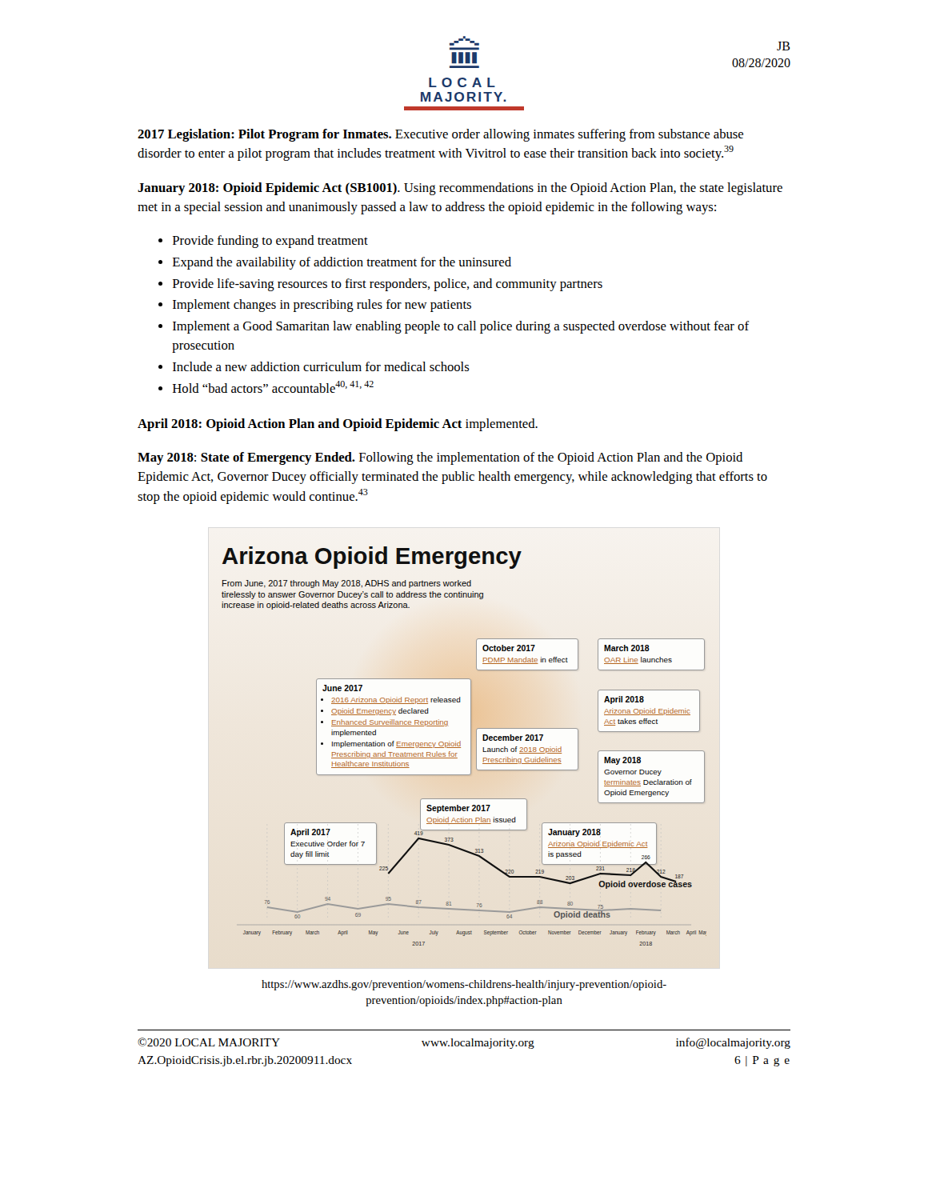🏛
LOCAL MAJORITY.
JB
08/28/2020
2017 Legislation: Pilot Program for Inmates. Executive order allowing inmates suffering from substance abuse disorder to enter a pilot program that includes treatment with Vivitrol to ease their transition back into society.39
January 2018: Opioid Epidemic Act (SB1001). Using recommendations in the Opioid Action Plan, the state legislature met in a special session and unanimously passed a law to address the opioid epidemic in the following ways:
Provide funding to expand treatment
Expand the availability of addiction treatment for the uninsured
Provide life-saving resources to first responders, police, and community partners
Implement changes in prescribing rules for new patients
Implement a Good Samaritan law enabling people to call police during a suspected overdose without fear of prosecution
Include a new addiction curriculum for medical schools
Hold “bad actors” accountable40, 41, 42
April 2018: Opioid Action Plan and Opioid Epidemic Act implemented.
May 2018: State of Emergency Ended. Following the implementation of the Opioid Action Plan and the Opioid Epidemic Act, Governor Ducey officially terminated the public health emergency, while acknowledging that efforts to stop the opioid epidemic would continue.43
Arizona Opioid Emergency
From June, 2017 through May 2018, ADHS and partners worked tirelessly to answer Governor Ducey’s call to address the continuing increase in opioid-related deaths across Arizona.
June 2017
2016 Arizona Opioid Report released
Opioid Emergency declared
Enhanced Surveillance Reporting implemented
Implementation of Emergency Opioid Prescribing and Treatment Rules for Healthcare Institutions
October 2017 PDMP Mandate in effect
March 2018 OAR Line launches
April 2018 Arizona Opioid Epidemic Act takes effect
December 2017 Launch of 2018 Opioid Prescribing Guidelines
May 2018 Governor Ducey terminates Declaration of Opioid Emergency
September 2017 Opioid Action Plan issued
January 2018 Arizona Opioid Epidemic Act is passed
April 2017 Executive Order for 7 day fill limit
225 419 373 313 220 219 203 231 218 266 212 187 76 60 94 69 95 87 81 76 64 88 80 75 January February March April May June July August September October November December January February March April May 2017 2018
Opioid overdose cases
Opioid deaths
https://www.azdhs.gov/prevention/womens-childrens-health/injury-prevention/opioid-prevention/opioids/index.php#action-plan
©2020 LOCAL MAJORITY
www.localmajority.org
info@localmajority.org
AZ.OpioidCrisis.jb.el.rbr.jb.20200911.docx
6 | P a g e